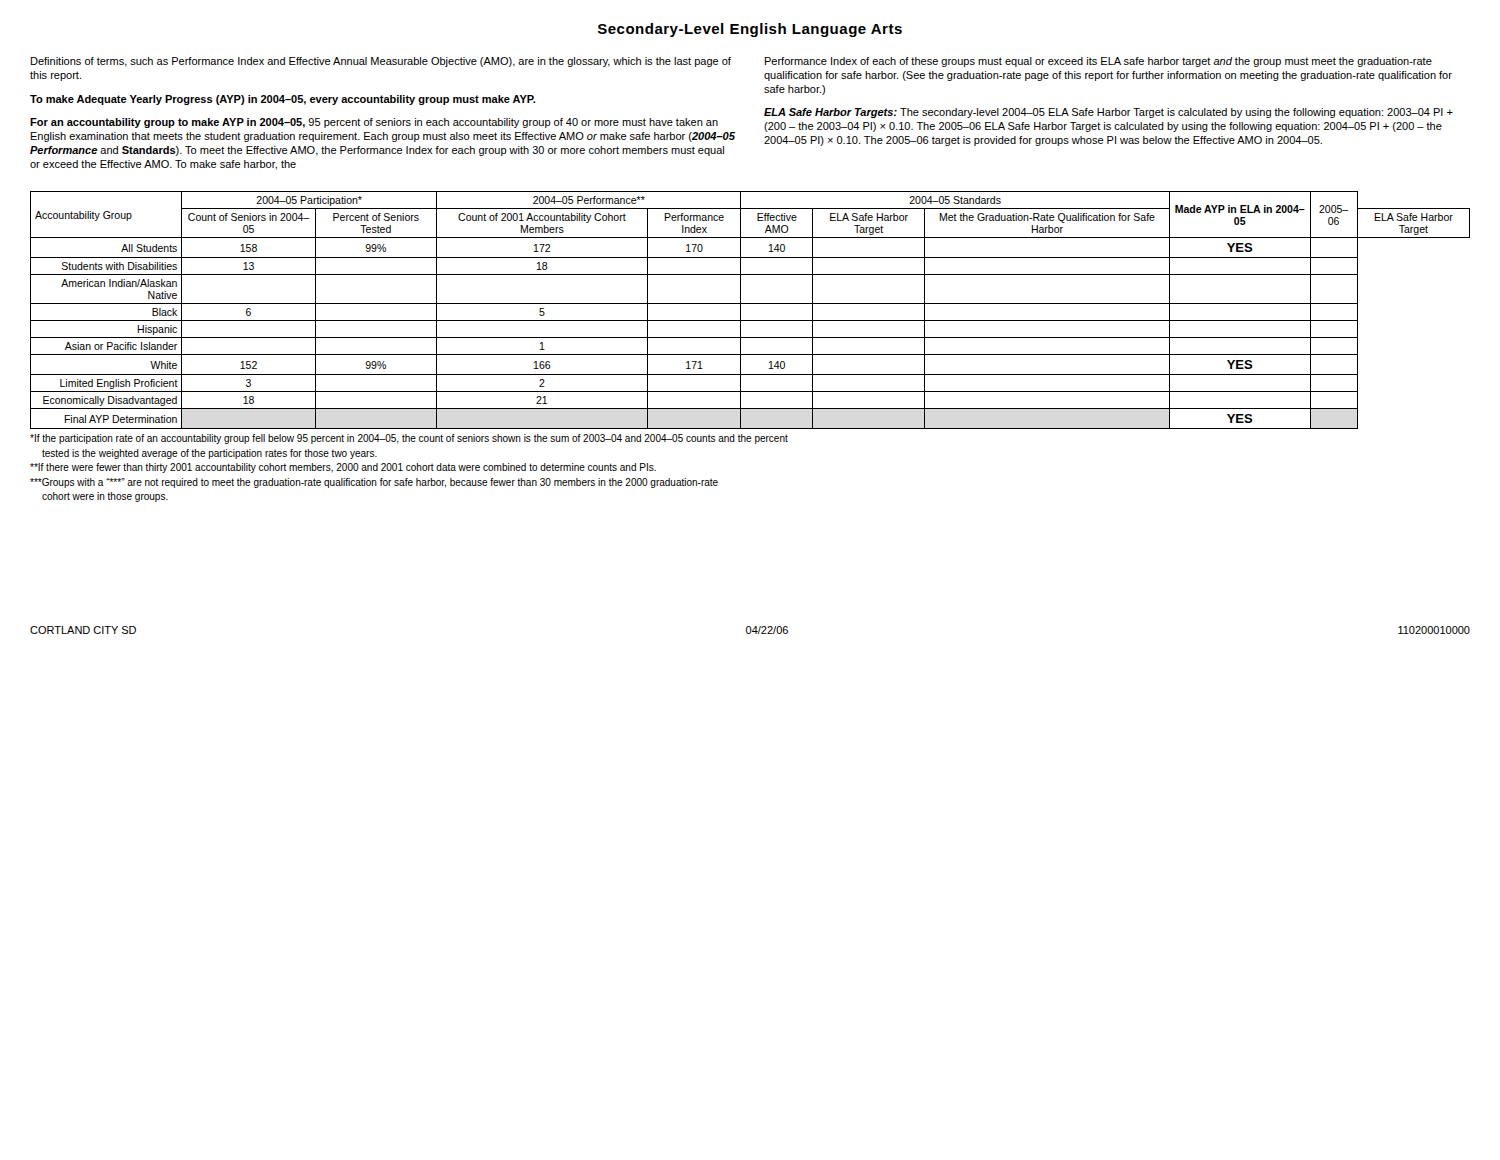Secondary-Level English Language Arts
Definitions of terms, such as Performance Index and Effective Annual Measurable Objective (AMO), are in the glossary, which is the last page of this report.
To make Adequate Yearly Progress (AYP) in 2004–05, every accountability group must make AYP.
For an accountability group to make AYP in 2004–05, 95 percent of seniors in each accountability group of 40 or more must have taken an English examination that meets the student graduation requirement. Each group must also meet its Effective AMO or make safe harbor (2004–05 Performance and Standards). To meet the Effective AMO, the Performance Index for each group with 30 or more cohort members must equal or exceed the Effective AMO. To make safe harbor, the
Performance Index of each of these groups must equal or exceed its ELA safe harbor target and the group must meet the graduation-rate qualification for safe harbor. (See the graduation-rate page of this report for further information on meeting the graduation-rate qualification for safe harbor.)
ELA Safe Harbor Targets: The secondary-level 2004–05 ELA Safe Harbor Target is calculated by using the following equation: 2003–04 PI + (200 – the 2003–04 PI) × 0.10. The 2005–06 ELA Safe Harbor Target is calculated by using the following equation: 2004–05 PI + (200 – the 2004–05 PI) × 0.10. The 2005–06 target is provided for groups whose PI was below the Effective AMO in 2004–05.
| Accountability Group | 2004–05 Participation* | 2004–05 Performance** | 2004–05 Standards | Made AYP in ELA in 2004–05 | 2005–06 |
| --- | --- | --- | --- | --- | --- |
| Count of Seniors in 2004–05 | Percent of Seniors Tested | Count of 2001 Accountability Cohort Members | Performance Index | Effective AMO | ELA Safe Harbor Target | Met the Graduation-Rate Qualification for Safe Harbor | ELA Safe Harbor Target |
| All Students | 158 | 99% | 172 | 170 | 140 | | | YES | |
| Students with Disabilities | 13 | | 18 | | | | | | |
| American Indian/Alaskan Native | | | | | | | | | |
| Black | 6 | | 5 | | | | | | |
| Hispanic | | | | | | | | | |
| Asian or Pacific Islander | | | 1 | | | | | | |
| White | 152 | 99% | 166 | 171 | 140 | | | YES | |
| Limited English Proficient | 3 | | 2 | | | | | | |
| Economically Disadvantaged | 18 | | 21 | | | | | | |
| Final AYP Determination | | | | | | | | YES | |
*If the participation rate of an accountability group fell below 95 percent in 2004–05, the count of seniors shown is the sum of 2003–04 and 2004–05 counts and the percent
tested is the weighted average of the participation rates for those two years.
**If there were fewer than thirty 2001 accountability cohort members, 2000 and 2001 cohort data were combined to determine counts and PIs.
***Groups with a “***” are not required to meet the graduation-rate qualification for safe harbor, because fewer than 30 members in the 2000 graduation-rate
cohort were in those groups.
CORTLAND CITY SD 04/22/06 110200010000